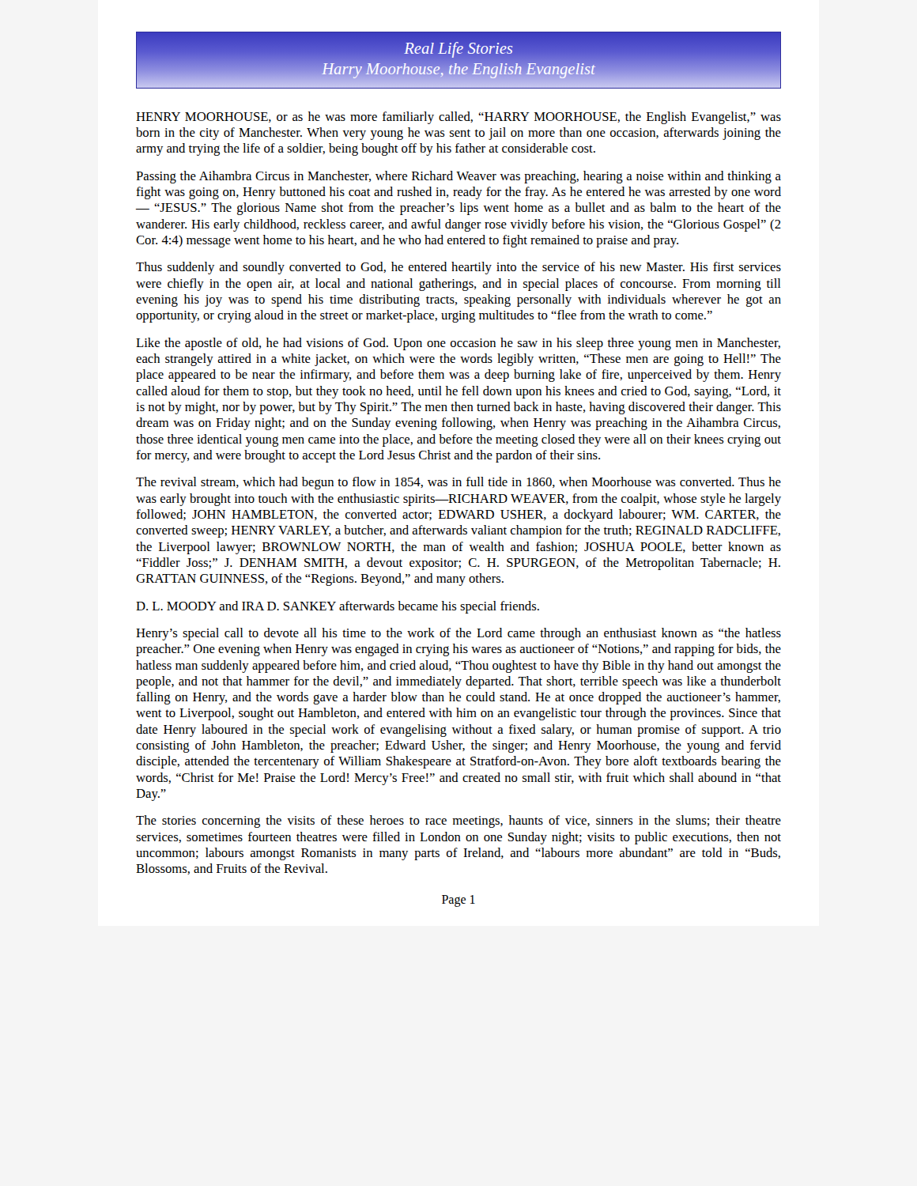Real Life Stories
Harry Moorhouse, the English Evangelist
HENRY MOORHOUSE, or as he was more familiarly called, “HARRY MOORHOUSE, the English Evangelist,” was born in the city of Manchester. When very young he was sent to jail on more than one occasion, afterwards joining the army and trying the life of a soldier, being bought off by his father at considerable cost.
Passing the Aihambra Circus in Manchester, where Richard Weaver was preaching, hearing a noise within and thinking a fight was going on, Henry buttoned his coat and rushed in, ready for the fray. As he entered he was arrested by one word— “JESUS.” The glorious Name shot from the preacher’s lips went home as a bullet and as balm to the heart of the wanderer. His early childhood, reckless career, and awful danger rose vividly before his vision, the “Glorious Gospel” (2 Cor. 4:4) message went home to his heart, and he who had entered to fight remained to praise and pray.
Thus suddenly and soundly converted to God, he entered heartily into the service of his new Master. His first services were chiefly in the open air, at local and national gatherings, and in special places of concourse. From morning till evening his joy was to spend his time distributing tracts, speaking personally with individuals wherever he got an opportunity, or crying aloud in the street or market-place, urging multitudes to “flee from the wrath to come.”
Like the apostle of old, he had visions of God. Upon one occasion he saw in his sleep three young men in Manchester, each strangely attired in a white jacket, on which were the words legibly written, “These men are going to Hell!” The place appeared to be near the infirmary, and before them was a deep burning lake of fire, unperceived by them. Henry called aloud for them to stop, but they took no heed, until he fell down upon his knees and cried to God, saying, “Lord, it is not by might, nor by power, but by Thy Spirit.” The men then turned back in haste, having discovered their danger. This dream was on Friday night; and on the Sunday evening following, when Henry was preaching in the Aihambra Circus, those three identical young men came into the place, and before the meeting closed they were all on their knees crying out for mercy, and were brought to accept the Lord Jesus Christ and the pardon of their sins.
The revival stream, which had begun to flow in 1854, was in full tide in 1860, when Moorhouse was converted. Thus he was early brought into touch with the enthusiastic spirits—RICHARD WEAVER, from the coalpit, whose style he largely followed; JOHN HAMBLETON, the converted actor; EDWARD USHER, a dockyard labourer; WM. CARTER, the converted sweep; HENRY VARLEY, a butcher, and afterwards valiant champion for the truth; REGINALD RADCLIFFE, the Liverpool lawyer; BROWNLOW NORTH, the man of wealth and fashion; JOSHUA POOLE, better known as “Fiddler Joss;” J. DENHAM SMITH, a devout expositor; C. H. SPURGEON, of the Metropolitan Tabernacle; H. GRATTAN GUINNESS, of the “Regions. Beyond,” and many others.
D. L. MOODY and IRA D. SANKEY afterwards became his special friends.
Henry’s special call to devote all his time to the work of the Lord came through an enthusiast known as “the hatless preacher.” One evening when Henry was engaged in crying his wares as auctioneer of “Notions,” and rapping for bids, the hatless man suddenly appeared before him, and cried aloud, “Thou oughtest to have thy Bible in thy hand out amongst the people, and not that hammer for the devil,” and immediately departed. That short, terrible speech was like a thunderbolt falling on Henry, and the words gave a harder blow than he could stand. He at once dropped the auctioneer’s hammer, went to Liverpool, sought out Hambleton, and entered with him on an evangelistic tour through the provinces. Since that date Henry laboured in the special work of evangelising without a fixed salary, or human promise of support. A trio consisting of John Hambleton, the preacher; Edward Usher, the singer; and Henry Moorhouse, the young and fervid disciple, attended the tercentenary of William Shakespeare at Stratford-on-Avon. They bore aloft textboards bearing the words, “Christ for Me! Praise the Lord! Mercy’s Free!” and created no small stir, with fruit which shall abound in “that Day.”
The stories concerning the visits of these heroes to race meetings, haunts of vice, sinners in the slums; their theatre services, sometimes fourteen theatres were filled in London on one Sunday night; visits to public executions, then not uncommon; labours amongst Romanists in many parts of Ireland, and “labours more abundant” are told in “Buds, Blossoms, and Fruits of the Revival.
Page 1